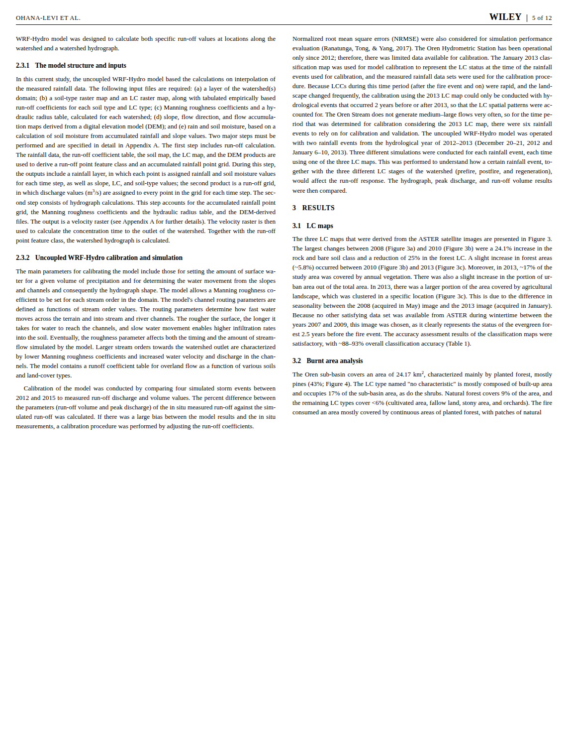OHANA-LEVI ET AL.
WILEY 5 of 12
WRF-Hydro model was designed to calculate both specific run-off values at locations along the watershed and a watershed hydrograph.
2.3.1 The model structure and inputs
In this current study, the uncoupled WRF-Hydro model based the calculations on interpolation of the measured rainfall data. The following input files are required: (a) a layer of the watershed(s) domain; (b) a soil-type raster map and an LC raster map, along with tabulated empirically based run-off coefficients for each soil type and LC type; (c) Manning roughness coefficients and a hydraulic radius table, calculated for each watershed; (d) slope, flow direction, and flow accumulation maps derived from a digital elevation model (DEM); and (e) rain and soil moisture, based on a calculation of soil moisture from accumulated rainfall and slope values. Two major steps must be performed and are specified in detail in Appendix A. The first step includes run-off calculation. The rainfall data, the run-off coefficient table, the soil map, the LC map, and the DEM products are used to derive a run-off point feature class and an accumulated rainfall point grid. During this step, the outputs include a rainfall layer, in which each point is assigned rainfall and soil moisture values for each time step, as well as slope, LC, and soil-type values; the second product is a run-off grid, in which discharge values (m3/s) are assigned to every point in the grid for each time step. The second step consists of hydrograph calculations. This step accounts for the accumulated rainfall point grid, the Manning roughness coefficients and the hydraulic radius table, and the DEM-derived files. The output is a velocity raster (see Appendix A for further details). The velocity raster is then used to calculate the concentration time to the outlet of the watershed. Together with the run-off point feature class, the watershed hydrograph is calculated.
2.3.2 Uncoupled WRF-Hydro calibration and simulation
The main parameters for calibrating the model include those for setting the amount of surface water for a given volume of precipitation and for determining the water movement from the slopes and channels and consequently the hydrograph shape. The model allows a Manning roughness coefficient to be set for each stream order in the domain. The model's channel routing parameters are defined as functions of stream order values. The routing parameters determine how fast water moves across the terrain and into stream and river channels. The rougher the surface, the longer it takes for water to reach the channels, and slow water movement enables higher infiltration rates into the soil. Eventually, the roughness parameter affects both the timing and the amount of streamflow simulated by the model. Larger stream orders towards the watershed outlet are characterized by lower Manning roughness coefficients and increased water velocity and discharge in the channels. The model contains a runoff coefficient table for overland flow as a function of various soils and land-cover types.
Calibration of the model was conducted by comparing four simulated storm events between 2012 and 2015 to measured run-off discharge and volume values. The percent difference between the parameters (run-off volume and peak discharge) of the in situ measured run-off against the simulated run-off was calculated. If there was a large bias between the model results and the in situ measurements, a calibration procedure was performed by adjusting the run-off coefficients.
Normalized root mean square errors (NRMSE) were also considered for simulation performance evaluation (Ranatunga, Tong, & Yang, 2017). The Oren Hydrometric Station has been operational only since 2012; therefore, there was limited data available for calibration. The January 2013 classification map was used for model calibration to represent the LC status at the time of the rainfall events used for calibration, and the measured rainfall data sets were used for the calibration procedure. Because LCCs during this time period (after the fire event and on) were rapid, and the landscape changed frequently, the calibration using the 2013 LC map could only be conducted with hydrological events that occurred 2 years before or after 2013, so that the LC spatial patterns were accounted for. The Oren Stream does not generate medium–large flows very often, so for the time period that was determined for calibration considering the 2013 LC map, there were six rainfall events to rely on for calibration and validation. The uncoupled WRF-Hydro model was operated with two rainfall events from the hydrological year of 2012–2013 (December 20–21, 2012 and January 6–10, 2013). Three different simulations were conducted for each rainfall event, each time using one of the three LC maps. This was performed to understand how a certain rainfall event, together with the three different LC stages of the watershed (prefire, postfire, and regeneration), would affect the run-off response. The hydrograph, peak discharge, and run-off volume results were then compared.
3 RESULTS
3.1 LC maps
The three LC maps that were derived from the ASTER satellite images are presented in Figure 3. The largest changes between 2008 (Figure 3a) and 2010 (Figure 3b) were a 24.1% increase in the rock and bare soil class and a reduction of 25% in the forest LC. A slight increase in forest areas (~5.8%) occurred between 2010 (Figure 3b) and 2013 (Figure 3c). Moreover, in 2013, ~17% of the study area was covered by annual vegetation. There was also a slight increase in the portion of urban area out of the total area. In 2013, there was a larger portion of the area covered by agricultural landscape, which was clustered in a specific location (Figure 3c). This is due to the difference in seasonality between the 2008 (acquired in May) image and the 2013 image (acquired in January). Because no other satisfying data set was available from ASTER during wintertime between the years 2007 and 2009, this image was chosen, as it clearly represents the status of the evergreen forest 2.5 years before the fire event. The accuracy assessment results of the classification maps were satisfactory, with ~88–93% overall classification accuracy (Table 1).
3.2 Burnt area analysis
The Oren sub-basin covers an area of 24.17 km2, characterized mainly by planted forest, mostly pines (43%; Figure 4). The LC type named "no characteristic" is mostly composed of built-up area and occupies 17% of the sub-basin area, as do the shrubs. Natural forest covers 9% of the area, and the remaining LC types cover <6% (cultivated area, fallow land, stony area, and orchards). The fire consumed an area mostly covered by continuous areas of planted forest, with patches of natural